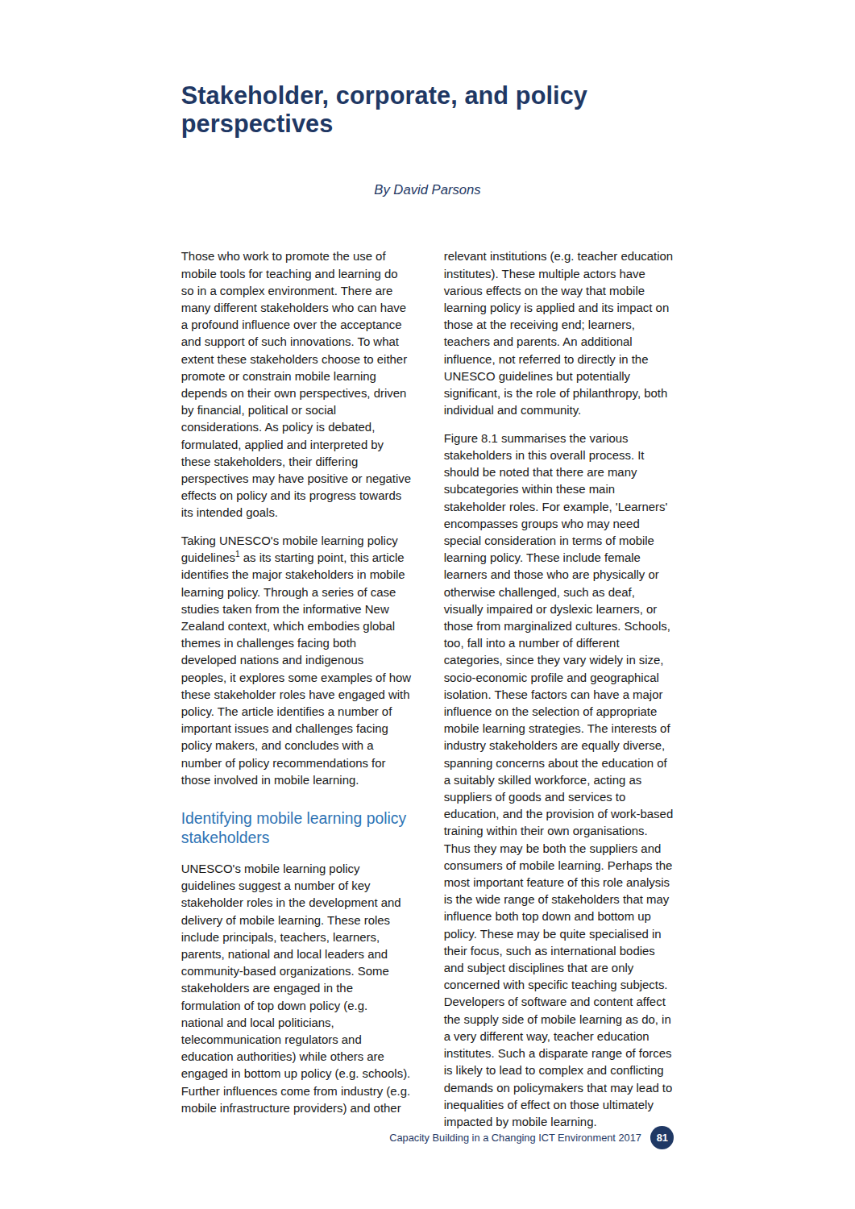Stakeholder, corporate, and policy perspectives
By David Parsons
Those who work to promote the use of mobile tools for teaching and learning do so in a complex environment. There are many different stakeholders who can have a profound influence over the acceptance and support of such innovations. To what extent these stakeholders choose to either promote or constrain mobile learning depends on their own perspectives, driven by financial, political or social considerations. As policy is debated, formulated, applied and interpreted by these stakeholders, their differing perspectives may have positive or negative effects on policy and its progress towards its intended goals.
Taking UNESCO's mobile learning policy guidelines1 as its starting point, this article identifies the major stakeholders in mobile learning policy. Through a series of case studies taken from the informative New Zealand context, which embodies global themes in challenges facing both developed nations and indigenous peoples, it explores some examples of how these stakeholder roles have engaged with policy. The article identifies a number of important issues and challenges facing policy makers, and concludes with a number of policy recommendations for those involved in mobile learning.
Identifying mobile learning policy stakeholders
UNESCO's mobile learning policy guidelines suggest a number of key stakeholder roles in the development and delivery of mobile learning. These roles include principals, teachers, learners, parents, national and local leaders and community-based organizations. Some stakeholders are engaged in the formulation of top down policy (e.g. national and local politicians, telecommunication regulators and education authorities) while others are engaged in bottom up policy (e.g. schools). Further influences come from industry (e.g. mobile infrastructure providers) and other relevant institutions (e.g. teacher education institutes). These multiple actors have various effects on the way that mobile learning policy is applied and its impact on those at the receiving end; learners, teachers and parents. An additional influence, not referred to directly in the UNESCO guidelines but potentially significant, is the role of philanthropy, both individual and community.
Figure 8.1 summarises the various stakeholders in this overall process. It should be noted that there are many subcategories within these main stakeholder roles. For example, 'Learners' encompasses groups who may need special consideration in terms of mobile learning policy. These include female learners and those who are physically or otherwise challenged, such as deaf, visually impaired or dyslexic learners, or those from marginalized cultures. Schools, too, fall into a number of different categories, since they vary widely in size, socio-economic profile and geographical isolation. These factors can have a major influence on the selection of appropriate mobile learning strategies. The interests of industry stakeholders are equally diverse, spanning concerns about the education of a suitably skilled workforce, acting as suppliers of goods and services to education, and the provision of work-based training within their own organisations. Thus they may be both the suppliers and consumers of mobile learning. Perhaps the most important feature of this role analysis is the wide range of stakeholders that may influence both top down and bottom up policy. These may be quite specialised in their focus, such as international bodies and subject disciplines that are only concerned with specific teaching subjects. Developers of software and content affect the supply side of mobile learning as do, in a very different way, teacher education institutes. Such a disparate range of forces is likely to lead to complex and conflicting demands on policymakers that may lead to inequalities of effect on those ultimately impacted by mobile learning.
Capacity Building in a Changing ICT Environment 2017 81